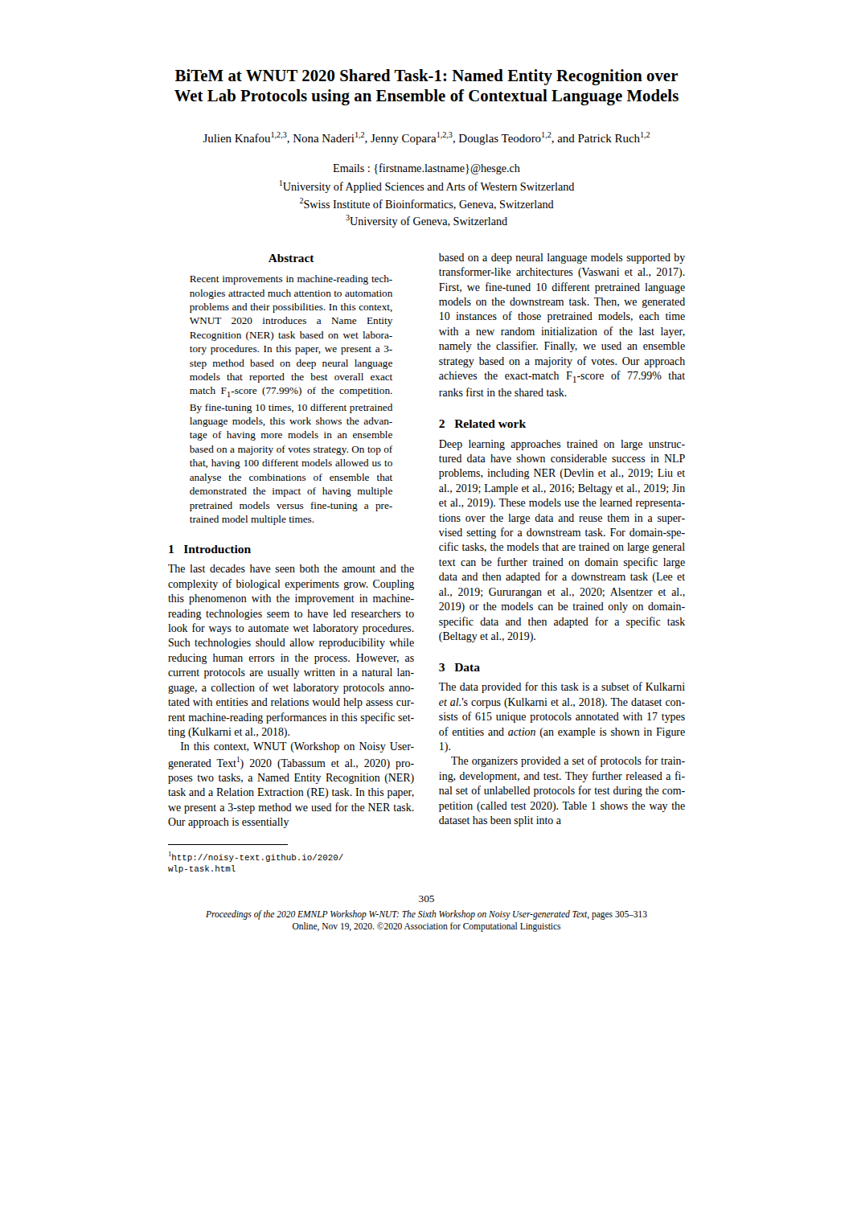BiTeM at WNUT 2020 Shared Task-1: Named Entity Recognition over
Wet Lab Protocols using an Ensemble of Contextual Language Models
Julien Knafou1,2,3, Nona Naderi1,2, Jenny Copara1,2,3, Douglas Teodoro1,2, and Patrick Ruch1,2
Emails : {firstname.lastname}@hesge.ch
1University of Applied Sciences and Arts of Western Switzerland
2Swiss Institute of Bioinformatics, Geneva, Switzerland
3University of Geneva, Switzerland
Abstract
Recent improvements in machine-reading technologies attracted much attention to automation problems and their possibilities. In this context, WNUT 2020 introduces a Name Entity Recognition (NER) task based on wet laboratory procedures. In this paper, we present a 3-step method based on deep neural language models that reported the best overall exact match F1-score (77.99%) of the competition. By fine-tuning 10 times, 10 different pretrained language models, this work shows the advantage of having more models in an ensemble based on a majority of votes strategy. On top of that, having 100 different models allowed us to analyse the combinations of ensemble that demonstrated the impact of having multiple pretrained models versus fine-tuning a pretrained model multiple times.
1 Introduction
The last decades have seen both the amount and the complexity of biological experiments grow. Coupling this phenomenon with the improvement in machine-reading technologies seem to have led researchers to look for ways to automate wet laboratory procedures. Such technologies should allow reproducibility while reducing human errors in the process. However, as current protocols are usually written in a natural language, a collection of wet laboratory protocols annotated with entities and relations would help assess current machine-reading performances in this specific setting (Kulkarni et al., 2018).
In this context, WNUT (Workshop on Noisy User-generated Text1) 2020 (Tabassum et al., 2020) proposes two tasks, a Named Entity Recognition (NER) task and a Relation Extraction (RE) task. In this paper, we present a 3-step method we used for the NER task. Our approach is essentially
1http://noisy-text.github.io/2020/
wlp-task.html
based on a deep neural language models supported by transformer-like architectures (Vaswani et al., 2017). First, we fine-tuned 10 different pretrained language models on the downstream task. Then, we generated 10 instances of those pretrained models, each time with a new random initialization of the last layer, namely the classifier. Finally, we used an ensemble strategy based on a majority of votes. Our approach achieves the exact-match F1-score of 77.99% that ranks first in the shared task.
2 Related work
Deep learning approaches trained on large unstructured data have shown considerable success in NLP problems, including NER (Devlin et al., 2019; Liu et al., 2019; Lample et al., 2016; Beltagy et al., 2019; Jin et al., 2019). These models use the learned representations over the large data and reuse them in a supervised setting for a downstream task. For domain-specific tasks, the models that are trained on large general text can be further trained on domain specific large data and then adapted for a downstream task (Lee et al., 2019; Gururangan et al., 2020; Alsentzer et al., 2019) or the models can be trained only on domain-specific data and then adapted for a specific task (Beltagy et al., 2019).
3 Data
The data provided for this task is a subset of Kulkarni et al.'s corpus (Kulkarni et al., 2018). The dataset consists of 615 unique protocols annotated with 17 types of entities and action (an example is shown in Figure 1).
The organizers provided a set of protocols for training, development, and test. They further released a final set of unlabelled protocols for test during the competition (called test 2020). Table 1 shows the way the dataset has been split into a
305
Proceedings of the 2020 EMNLP Workshop W-NUT: The Sixth Workshop on Noisy User-generated Text, pages 305–313
Online, Nov 19, 2020. ©2020 Association for Computational Linguistics